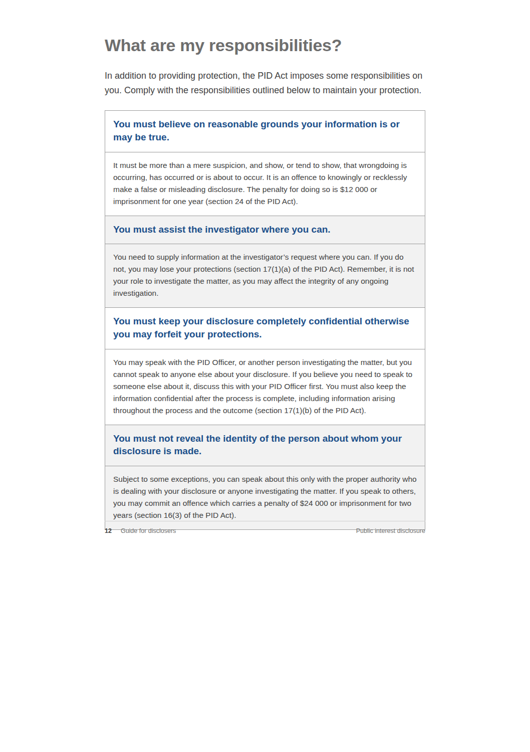What are my responsibilities?
In addition to providing protection, the PID Act imposes some responsibilities on you. Comply with the responsibilities outlined below to maintain your protection.
| You must believe on reasonable grounds your information is or may be true. |
| It must be more than a mere suspicion, and show, or tend to show, that wrongdoing is occurring, has occurred or is about to occur. It is an offence to knowingly or recklessly make a false or misleading disclosure. The penalty for doing so is $12 000 or imprisonment for one year (section 24 of the PID Act). |
| You must assist the investigator where you can. |
| You need to supply information at the investigator’s request where you can. If you do not, you may lose your protections (section 17(1)(a) of the PID Act). Remember, it is not your role to investigate the matter, as you may affect the integrity of any ongoing investigation. |
| You must keep your disclosure completely confidential otherwise you may forfeit your protections. |
| You may speak with the PID Officer, or another person investigating the matter, but you cannot speak to anyone else about your disclosure. If you believe you need to speak to someone else about it, discuss this with your PID Officer first. You must also keep the information confidential after the process is complete, including information arising throughout the process and the outcome (section 17(1)(b) of the PID Act). |
| You must not reveal the identity of the person about whom your disclosure is made. |
| Subject to some exceptions, you can speak about this only with the proper authority who is dealing with your disclosure or anyone investigating the matter. If you speak to others, you may commit an offence which carries a penalty of $24 000 or imprisonment for two years (section 16(3) of the PID Act). |
12 Guide for disclosers
Public interest disclosure